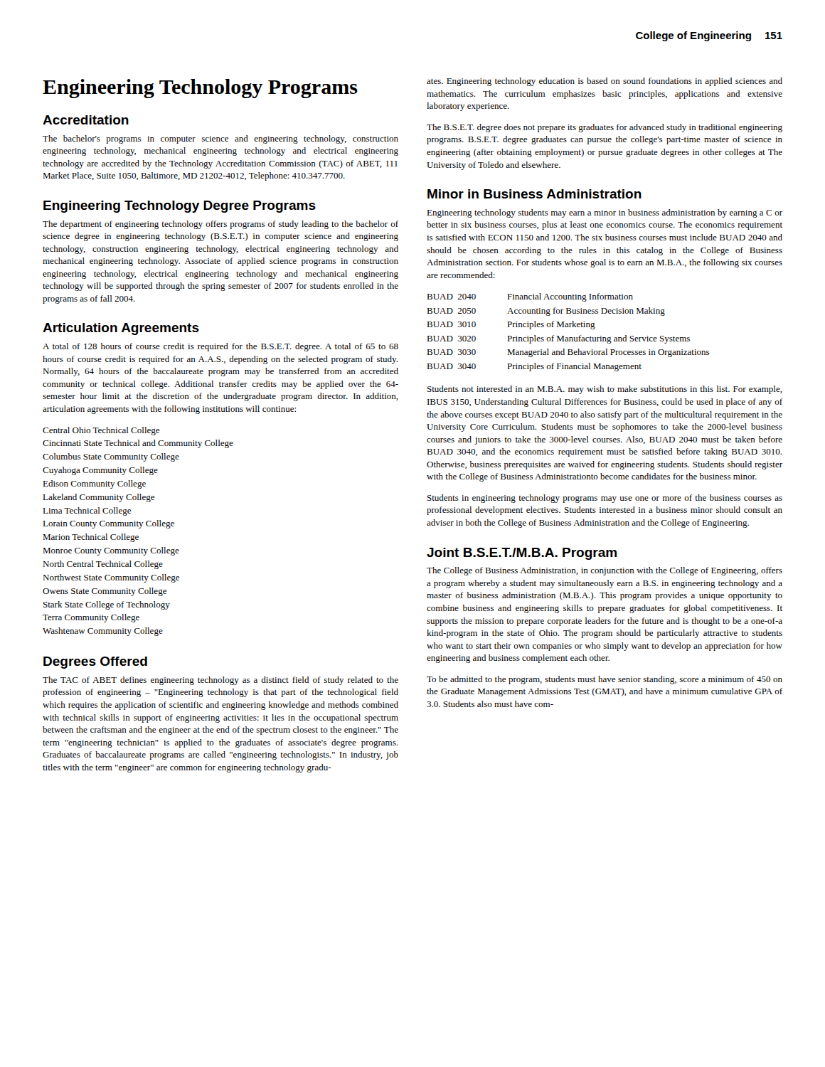College of Engineering 151
Engineering Technology Programs
Accreditation
The bachelor's programs in computer science and engineering technology, construction engineering technology, mechanical engineering technology and electrical engineering technology are accredited by the Technology Accreditation Commission (TAC) of ABET, 111 Market Place, Suite 1050, Baltimore, MD 21202-4012, Telephone: 410.347.7700.
Engineering Technology Degree Programs
The department of engineering technology offers programs of study leading to the bachelor of science degree in engineering technology (B.S.E.T.) in computer science and engineering technology, construction engineering technology, electrical engineering technology and mechanical engineering technology. Associate of applied science programs in construction engineering technology, electrical engineering technology and mechanical engineering technology will be supported through the spring semester of 2007 for students enrolled in the programs as of fall 2004.
Articulation Agreements
A total of 128 hours of course credit is required for the B.S.E.T. degree. A total of 65 to 68 hours of course credit is required for an A.A.S., depending on the selected program of study. Normally, 64 hours of the baccalaureate program may be transferred from an accredited community or technical college. Additional transfer credits may be applied over the 64-semester hour limit at the discretion of the undergraduate program director. In addition, articulation agreements with the following institutions will continue:
Central Ohio Technical College
Cincinnati State Technical and Community College
Columbus State Community College
Cuyahoga Community College
Edison Community College
Lakeland Community College
Lima Technical College
Lorain County Community College
Marion Technical College
Monroe County Community College
North Central Technical College
Northwest State Community College
Owens State Community College
Stark State College of Technology
Terra Community College
Washtenaw Community College
Degrees Offered
The TAC of ABET defines engineering technology as a distinct field of study related to the profession of engineering – "Engineering technology is that part of the technological field which requires the application of scientific and engineering knowledge and methods combined with technical skills in support of engineering activities: it lies in the occupational spectrum between the craftsman and the engineer at the end of the spectrum closest to the engineer." The term "engineering technician" is applied to the graduates of associate's degree programs. Graduates of baccalaureate programs are called "engineering technologists." In industry, job titles with the term "engineer" are common for engineering technology gradu-
ates. Engineering technology education is based on sound foundations in applied sciences and mathematics. The curriculum emphasizes basic principles, applications and extensive laboratory experience.
The B.S.E.T. degree does not prepare its graduates for advanced study in traditional engineering programs. B.S.E.T. degree graduates can pursue the college's part-time master of science in engineering (after obtaining employment) or pursue graduate degrees in other colleges at The University of Toledo and elsewhere.
Minor in Business Administration
Engineering technology students may earn a minor in business administration by earning a C or better in six business courses, plus at least one economics course. The economics requirement is satisfied with ECON 1150 and 1200. The six business courses must include BUAD 2040 and should be chosen according to the rules in this catalog in the College of Business Administration section. For students whose goal is to earn an M.B.A., the following six courses are recommended:
| BUAD 2040 | Financial Accounting Information |
| BUAD 2050 | Accounting for Business Decision Making |
| BUAD 3010 | Principles of Marketing |
| BUAD 3020 | Principles of Manufacturing and Service Systems |
| BUAD 3030 | Managerial and Behavioral Processes in Organizations |
| BUAD 3040 | Principles of Financial Management |
Students not interested in an M.B.A. may wish to make substitutions in this list. For example, IBUS 3150, Understanding Cultural Differences for Business, could be used in place of any of the above courses except BUAD 2040 to also satisfy part of the multicultural requirement in the University Core Curriculum. Students must be sophomores to take the 2000-level business courses and juniors to take the 3000-level courses. Also, BUAD 2040 must be taken before BUAD 3040, and the economics requirement must be satisfied before taking BUAD 3010. Otherwise, business prerequisites are waived for engineering students. Students should register with the College of Business Administrationto become candidates for the business minor.
Students in engineering technology programs may use one or more of the business courses as professional development electives. Students interested in a business minor should consult an adviser in both the College of Business Administration and the College of Engineering.
Joint B.S.E.T./M.B.A. Program
The College of Business Administration, in conjunction with the College of Engineering, offers a program whereby a student may simultaneously earn a B.S. in engineering technology and a master of business administration (M.B.A.). This program provides a unique opportunity to combine business and engineering skills to prepare graduates for global competitiveness. It supports the mission to prepare corporate leaders for the future and is thought to be a one-of-a kind-program in the state of Ohio. The program should be particularly attractive to students who want to start their own companies or who simply want to develop an appreciation for how engineering and business complement each other.
To be admitted to the program, students must have senior standing, score a minimum of 450 on the Graduate Management Admissions Test (GMAT), and have a minimum cumulative GPA of 3.0. Students also must have com-